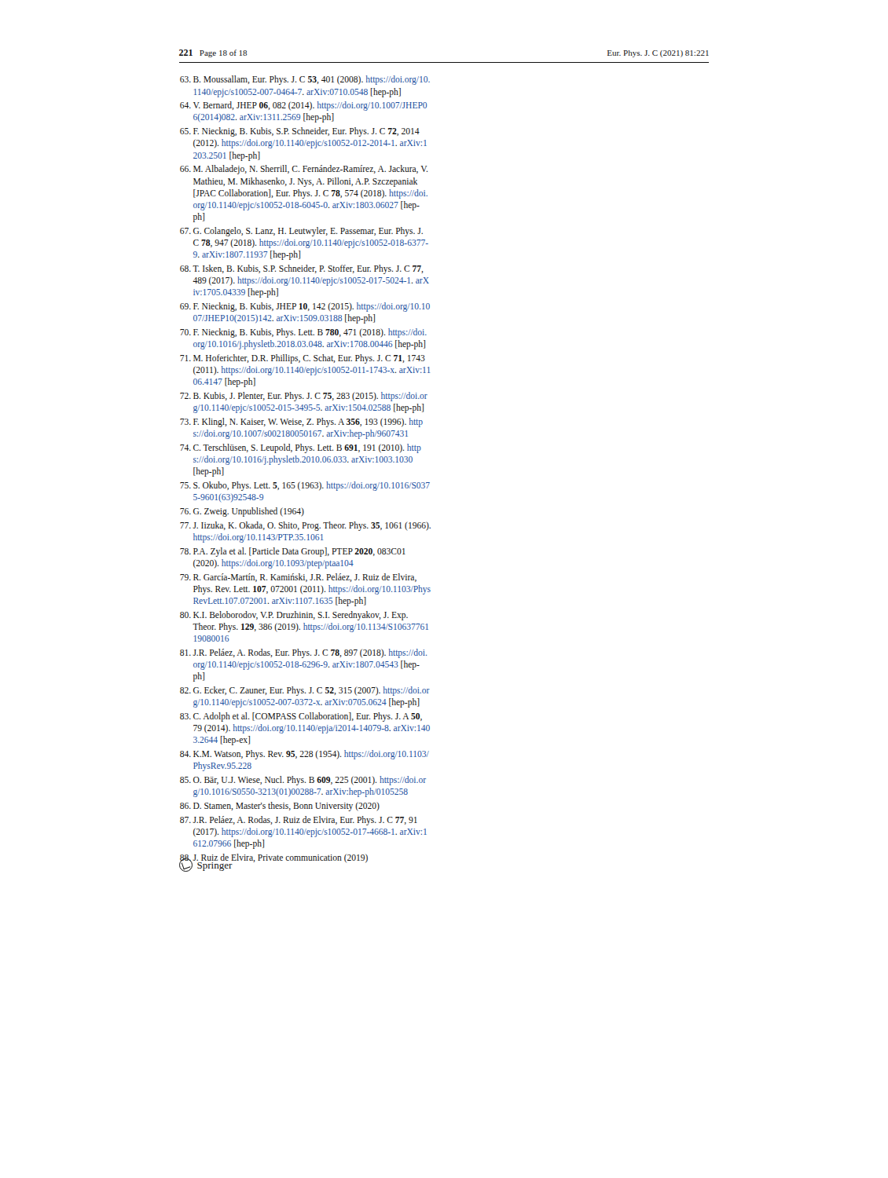221 Page 18 of 18
Eur. Phys. J. C (2021) 81:221
63. B. Moussallam, Eur. Phys. J. C 53, 401 (2008). https://doi.org/10.1140/epjc/s10052-007-0464-7. arXiv:0710.0548 [hep-ph]
64. V. Bernard, JHEP 06, 082 (2014). https://doi.org/10.1007/JHEP06(2014)082. arXiv:1311.2569 [hep-ph]
65. F. Niecknig, B. Kubis, S.P. Schneider, Eur. Phys. J. C 72, 2014 (2012). https://doi.org/10.1140/epjc/s10052-012-2014-1. arXiv:1203.2501 [hep-ph]
66. M. Albaladejo, N. Sherrill, C. Fernández-Ramírez, A. Jackura, V. Mathieu, M. Mikhasenko, J. Nys, A. Pilloni, A.P. Szczepaniak [JPAC Collaboration], Eur. Phys. J. C 78, 574 (2018). https://doi.org/10.1140/epjc/s10052-018-6045-0. arXiv:1803.06027 [hep-ph]
67. G. Colangelo, S. Lanz, H. Leutwyler, E. Passemar, Eur. Phys. J. C 78, 947 (2018). https://doi.org/10.1140/epjc/s10052-018-6377-9. arXiv:1807.11937 [hep-ph]
68. T. Isken, B. Kubis, S.P. Schneider, P. Stoffer, Eur. Phys. J. C 77, 489 (2017). https://doi.org/10.1140/epjc/s10052-017-5024-1. arXiv:1705.04339 [hep-ph]
69. F. Niecknig, B. Kubis, JHEP 10, 142 (2015). https://doi.org/10.1007/JHEP10(2015)142. arXiv:1509.03188 [hep-ph]
70. F. Niecknig, B. Kubis, Phys. Lett. B 780, 471 (2018). https://doi.org/10.1016/j.physletb.2018.03.048. arXiv:1708.00446 [hep-ph]
71. M. Hoferichter, D.R. Phillips, C. Schat, Eur. Phys. J. C 71, 1743 (2011). https://doi.org/10.1140/epjc/s10052-011-1743-x. arXiv:1106.4147 [hep-ph]
72. B. Kubis, J. Plenter, Eur. Phys. J. C 75, 283 (2015). https://doi.org/10.1140/epjc/s10052-015-3495-5. arXiv:1504.02588 [hep-ph]
73. F. Klingl, N. Kaiser, W. Weise, Z. Phys. A 356, 193 (1996). https://doi.org/10.1007/s002180050167. arXiv:hep-ph/9607431
74. C. Terschlüsen, S. Leupold, Phys. Lett. B 691, 191 (2010). https://doi.org/10.1016/j.physletb.2010.06.033. arXiv:1003.1030 [hep-ph]
75. S. Okubo, Phys. Lett. 5, 165 (1963). https://doi.org/10.1016/S0375-9601(63)92548-9
76. G. Zweig. Unpublished (1964)
77. J. Iizuka, K. Okada, O. Shito, Prog. Theor. Phys. 35, 1061 (1966). https://doi.org/10.1143/PTP.35.1061
78. P.A. Zyla et al. [Particle Data Group], PTEP 2020, 083C01 (2020). https://doi.org/10.1093/ptep/ptaa104
79. R. García-Martín, R. Kamiński, J.R. Peláez, J. Ruiz de Elvira, Phys. Rev. Lett. 107, 072001 (2011). https://doi.org/10.1103/PhysRevLett.107.072001. arXiv:1107.1635 [hep-ph]
80. K.I. Beloborodov, V.P. Druzhinin, S.I. Serednyakov, J. Exp. Theor. Phys. 129, 386 (2019). https://doi.org/10.1134/S1063776119080016
81. J.R. Peláez, A. Rodas, Eur. Phys. J. C 78, 897 (2018). https://doi.org/10.1140/epjc/s10052-018-6296-9. arXiv:1807.04543 [hep-ph]
82. G. Ecker, C. Zauner, Eur. Phys. J. C 52, 315 (2007). https://doi.org/10.1140/epjc/s10052-007-0372-x. arXiv:0705.0624 [hep-ph]
83. C. Adolph et al. [COMPASS Collaboration], Eur. Phys. J. A 50, 79 (2014). https://doi.org/10.1140/epja/i2014-14079-8. arXiv:1403.2644 [hep-ex]
84. K.M. Watson, Phys. Rev. 95, 228 (1954). https://doi.org/10.1103/PhysRev.95.228
85. O. Bär, U.J. Wiese, Nucl. Phys. B 609, 225 (2001). https://doi.org/10.1016/S0550-3213(01)00288-7. arXiv:hep-ph/0105258
86. D. Stamen, Master's thesis, Bonn University (2020)
87. J.R. Peláez, A. Rodas, J. Ruiz de Elvira, Eur. Phys. J. C 77, 91 (2017). https://doi.org/10.1140/epjc/s10052-017-4668-1. arXiv:1612.07966 [hep-ph]
88. J. Ruiz de Elvira, Private communication (2019)
Springer